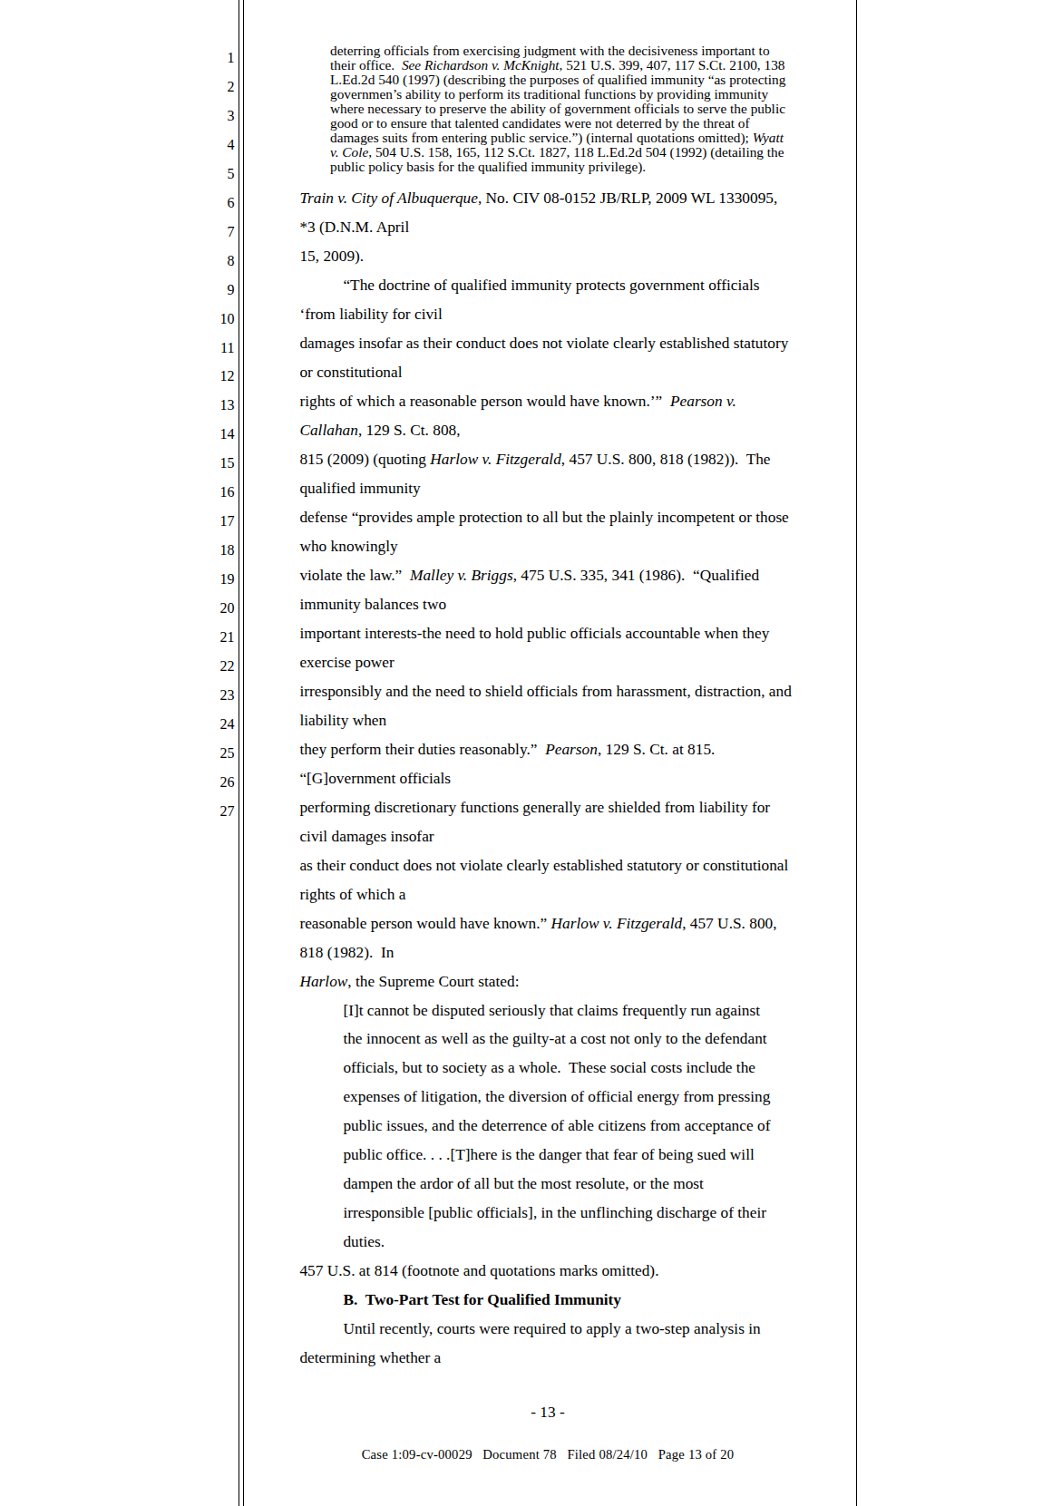1
2
3
4
5
6
7
8
9
10
11
12
13
14
15
16
17
18
19
20
21
22
23
24
25
26
27
deterring officials from exercising judgment with the decisiveness important to their office. See Richardson v. McKnight, 521 U.S. 399, 407, 117 S.Ct. 2100, 138 L.Ed.2d 540 (1997) (describing the purposes of qualified immunity “as protecting governmen’s ability to perform its traditional functions by providing immunity where necessary to preserve the ability of government officials to serve the public good or to ensure that talented candidates were not deterred by the threat of damages suits from entering public service.”) (internal quotations omitted); Wyatt v. Cole, 504 U.S. 158, 165, 112 S.Ct. 1827, 118 L.Ed.2d 504 (1992) (detailing the public policy basis for the qualified immunity privilege).
Train v. City of Albuquerque, No. CIV 08-0152 JB/RLP, 2009 WL 1330095, *3 (D.N.M. April
15, 2009).
“The doctrine of qualified immunity protects government officials ‘from liability for civil
damages insofar as their conduct does not violate clearly established statutory or constitutional
rights of which a reasonable person would have known.’” Pearson v. Callahan, 129 S. Ct. 808,
815 (2009) (quoting Harlow v. Fitzgerald, 457 U.S. 800, 818 (1982)). The qualified immunity
defense “provides ample protection to all but the plainly incompetent or those who knowingly
violate the law.” Malley v. Briggs, 475 U.S. 335, 341 (1986). “Qualified immunity balances two
important interests-the need to hold public officials accountable when they exercise power
irresponsibly and the need to shield officials from harassment, distraction, and liability when
they perform their duties reasonably.” Pearson, 129 S. Ct. at 815. “[G]overnment officials
performing discretionary functions generally are shielded from liability for civil damages insofar
as their conduct does not violate clearly established statutory or constitutional rights of which a
reasonable person would have known.” Harlow v. Fitzgerald, 457 U.S. 800, 818 (1982). In
Harlow, the Supreme Court stated:
[I]t cannot be disputed seriously that claims frequently run against the innocent as well as the guilty-at a cost not only to the defendant officials, but to society as a whole. These social costs include the expenses of litigation, the diversion of official energy from pressing public issues, and the deterrence of able citizens from acceptance of public office. . . .[T]here is the danger that fear of being sued will dampen the ardor of all but the most resolute, or the most irresponsible [public officials], in the unflinching discharge of their duties.
457 U.S. at 814 (footnote and quotations marks omitted).
B. Two-Part Test for Qualified Immunity
Until recently, courts were required to apply a two-step analysis in determining whether a
- 13 -
Case 1:09-cv-00029 Document 78 Filed 08/24/10 Page 13 of 20